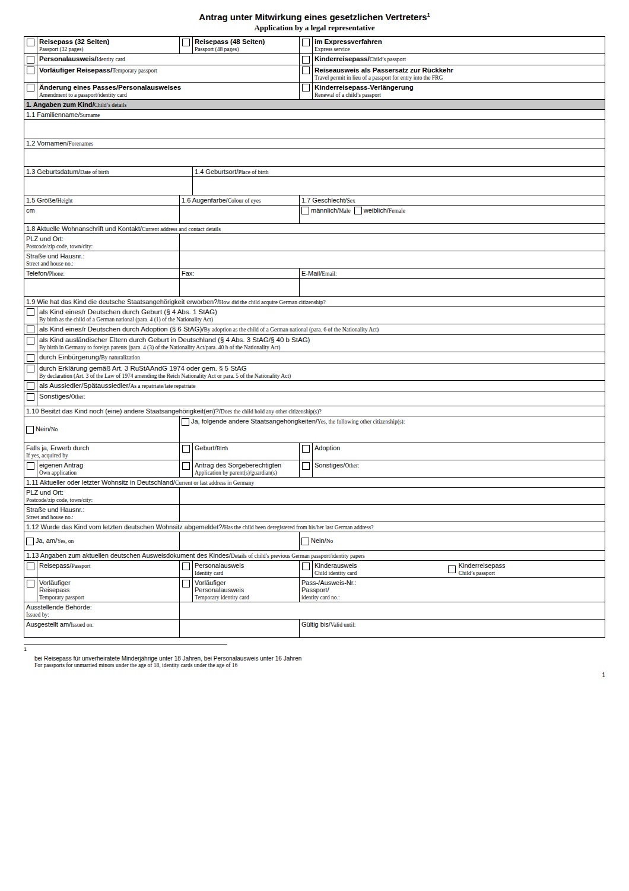Antrag unter Mitwirkung eines gesetzlichen Vertreters1
Application by a legal representative
| | Reisepass (32 Seiten) Passport (32 pages) | | Reisepass (48 Seiten) Passport (48 pages) | | im Expressverfahren Express service |
| | Personalausweis/ Identity card | | Kinderreisepass/ Child’s passport |
| | Vorläufiger Reisepass/ Temporary passport | | Reiseausweis als Passersatz zur Rückkehr Travel permit in lieu of a passport for entry into the FRG |
| | Änderung eines Passes/Personalausweises Amendment to a passport/identity card | | Kinderreisepass-Verlängerung Renewal of a child’s passport |
| 1. Angaben zum Kind/ Child’s details |
| 1.1 Familienname/ Surname |
| 1.2 Vornamen/ Forenames |
| 1.3 Geburtsdatum/ Date of birth | 1.4 Geburtsort/ Place of birth |
| 1.5 Größe/ Height | 1.6 Augenfarbe/ Colour of eyes | 1.7 Geschlecht/ Sex |
| cm | | männlich/ Male weiblich/ Female |
| 1.8 Aktuelle Wohnanschrift und Kontakt/ Current address and contact details |
| PLZ und Ort: Postcode/zip code, town/city: | |
| Straße und Hausnr.: Street and house no.: | |
| Telefon/ Phone: | Fax: | E-Mail/ Email: |
| 1.9 Wie hat das Kind die deutsche Staatsangehörigkeit erworben?/ How did the child acquire German citizenship? |
| | als Kind eines/r Deutschen durch Geburt (§ 4 Abs. 1 StAG) By birth as the child of a German national (para. 4 (1) of the Nationality Act) |
| | als Kind eines/r Deutschen durch Adoption (§ 6 StAG)/ By adoption as the child of a German national (para. 6 of the Nationality Act) |
| | als Kind ausländischer Eltern durch Geburt in Deutschland (§ 4 Abs. 3 StAG/§ 40 b StAG) By birth in Germany to foreign parents (para. 4 (3) of the Nationality Act/para. 40 b of the Nationality Act) |
| | durch Einbürgerung/ By naturalization |
| | durch Erklärung gemäß Art. 3 RuStAAndG 1974 oder gem. § 5 StAG By declaration (Art. 3 of the Law of 1974 amending the Reich Nationality Act or para. 5 of the Nationality Act) |
| | als Aussiedler/Spätaussiedler/ As a repatriate/late repatriate |
| | Sonstiges/ Other: |
| 1.10 Besitzt das Kind noch (eine) andere Staatsangehörigkeit(en)?/ Does the child hold any other citizenship(s)? |
| Nein/ No | Ja, folgende andere Staatsangehörigkeiten/ Yes, the following other citizenship(s): |
| Falls ja, Erwerb durch If yes, acquired by | | Geburt/ Birth | | Adoption |
| | eigenen Antrag Own application | | Antrag des Sorgeberechtigten Application by parent(s)/guardian(s) | | Sonstiges/ Other: |
| 1.11 Aktueller oder letzter Wohnsitz in Deutschland/ Current or last address in Germany |
| PLZ und Ort: Postcode/zip code, town/city: | |
| Straße und Hausnr.: Street and house no.: | |
| 1.12 Wurde das Kind vom letzten deutschen Wohnsitz abgemeldet?/ Has the child been deregistered from his/her last German address? |
| Ja, am/ Yes, on | | Nein/ No |
| 1.13 Angaben zum aktuellen deutschen Ausweisdokument des Kindes/ Details of child’s previous German passport/identity papers |
| | Reisepass/ Passport | | Personalausweis Identity card | | / Kinderausweis Child identity card / / Kinderreisepass Child’s passport / |
| | Vorläufiger Reisepass Temporary passport | | Vorläufiger Personalausweis Temporary identity card | / Pass-/Ausweis-Nr.: Passport/ identity card no.: / / |
| Ausstellende Behörde: Issued by: | |
| Ausgestellt am/ Issued on: | | / Gültig bis/ Valid until: / / |
1
bei Reisepass für unverheiratete Minderjährige unter 18 Jahren, bei Personalausweis unter 16 Jahren
For passports for unmarried minors under the age of 18, identity cards under the age of 16
1